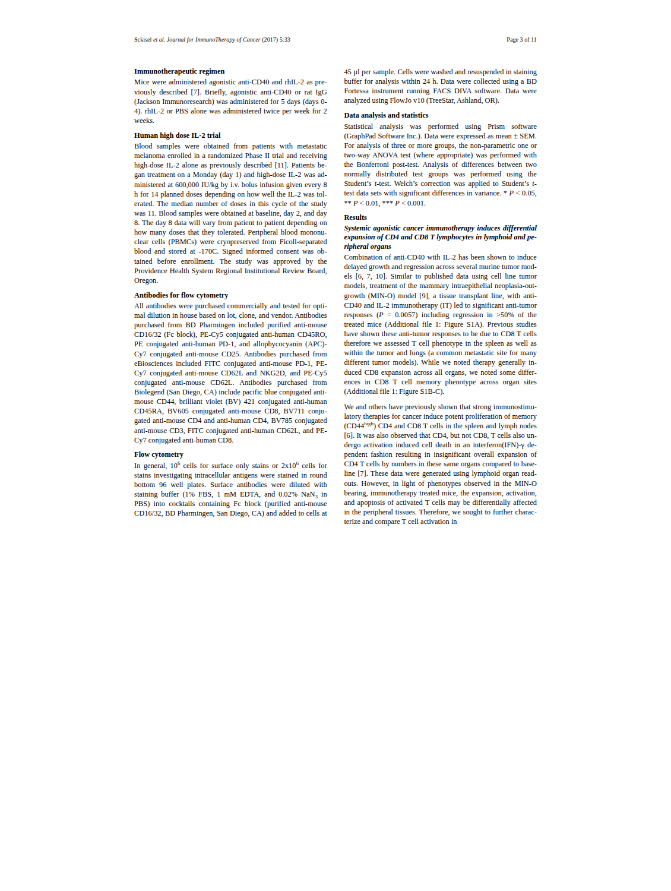Sckisel et al. Journal for ImmunoTherapy of Cancer (2017) 5:33
Page 3 of 11
Immunotherapeutic regimen
Mice were administered agonistic anti-CD40 and rhIL-2 as previously described [7]. Briefly, agonistic anti-CD40 or rat IgG (Jackson Immunoresearch) was administered for 5 days (days 0-4). rhIL-2 or PBS alone was administered twice per week for 2 weeks.
Human high dose IL-2 trial
Blood samples were obtained from patients with metastatic melanoma enrolled in a randomized Phase II trial and receiving high-dose IL-2 alone as previously described [11]. Patients began treatment on a Monday (day 1) and high-dose IL-2 was administered at 600,000 IU/kg by i.v. bolus infusion given every 8 h for 14 planned doses depending on how well the IL-2 was tolerated. The median number of doses in this cycle of the study was 11. Blood samples were obtained at baseline, day 2, and day 8. The day 8 data will vary from patient to patient depending on how many doses that they tolerated. Peripheral blood mononuclear cells (PBMCs) were cryopreserved from Ficoll-separated blood and stored at -170C. Signed informed consent was obtained before enrollment. The study was approved by the Providence Health System Regional Institutional Review Board, Oregon.
Antibodies for flow cytometry
All antibodies were purchased commercially and tested for optimal dilution in house based on lot, clone, and vendor. Antibodies purchased from BD Pharmingen included purified anti-mouse CD16/32 (Fc block), PE-Cy5 conjugated anti-human CD45RO, PE conjugated anti-human PD-1, and allophycocyanin (APC)-Cy7 conjugated anti-mouse CD25. Antibodies purchased from eBiosciences included FITC conjugated anti-mouse PD-1, PE-Cy7 conjugated anti-mouse CD62L and NKG2D, and PE-Cy5 conjugated anti-mouse CD62L. Antibodies purchased from Biolegend (San Diego, CA) include pacific blue conjugated anti-mouse CD44, brilliant violet (BV) 421 conjugated anti-human CD45RA, BV605 conjugated anti-mouse CD8, BV711 conjugated anti-mouse CD4 and anti-human CD4, BV785 conjugated anti-mouse CD3, FITC conjugated anti-human CD62L, and PE-Cy7 conjugated anti-human CD8.
Flow cytometry
In general, 106 cells for surface only stains or 2x106 cells for stains investigating intracellular antigens were stained in round bottom 96 well plates. Surface antibodies were diluted with staining buffer (1% FBS, 1 mM EDTA, and 0.02% NaN3 in PBS) into cocktails containing Fc block (purified anti-mouse CD16/32, BD Pharmingen, San Diego, CA) and added to cells at 45 µl per sample. Cells were washed and resuspended in staining buffer for analysis within 24 h. Data were collected using a BD Fortessa instrument running FACS DIVA software. Data were analyzed using FlowJo v10 (TreeStar, Ashland, OR).
Data analysis and statistics
Statistical analysis was performed using Prism software (GraphPad Software Inc.). Data were expressed as mean ± SEM. For analysis of three or more groups, the non-parametric one or two-way ANOVA test (where appropriate) was performed with the Bonferroni post-test. Analysis of differences between two normally distributed test groups was performed using the Student’s t-test. Welch’s correction was applied to Student’s t-test data sets with significant differences in variance. * P < 0.05, ** P < 0.01, *** P < 0.001.
Results
Systemic agonistic cancer immunotherapy induces differential expansion of CD4 and CD8 T lymphocytes in lymphoid and peripheral organs
Combination of anti-CD40 with IL-2 has been shown to induce delayed growth and regression across several murine tumor models [6, 7, 10]. Similar to published data using cell line tumor models, treatment of the mammary intraepithelial neoplasia-outgrowth (MIN-O) model [9], a tissue transplant line, with anti-CD40 and IL-2 immunotherapy (IT) led to significant anti-tumor responses (P = 0.0057) including regression in >50% of the treated mice (Additional file 1: Figure S1A). Previous studies have shown these anti-tumor responses to be due to CD8 T cells therefore we assessed T cell phenotype in the spleen as well as within the tumor and lungs (a common metastatic site for many different tumor models). While we noted therapy generally induced CD8 expansion across all organs, we noted some differences in CD8 T cell memory phenotype across organ sites (Additional file 1: Figure S1B-C).
We and others have previously shown that strong immunostimulatory therapies for cancer induce potent proliferation of memory (CD44high) CD4 and CD8 T cells in the spleen and lymph nodes [6]. It was also observed that CD4, but not CD8, T cells also undergo activation induced cell death in an interferon(IFN)-γ dependent fashion resulting in insignificant overall expansion of CD4 T cells by numbers in these same organs compared to baseline [7]. These data were generated using lymphoid organ readouts. However, in light of phenotypes observed in the MIN-O bearing, immunotherapy treated mice, the expansion, activation, and apoptosis of activated T cells may be differentially affected in the peripheral tissues. Therefore, we sought to further characterize and compare T cell activation in